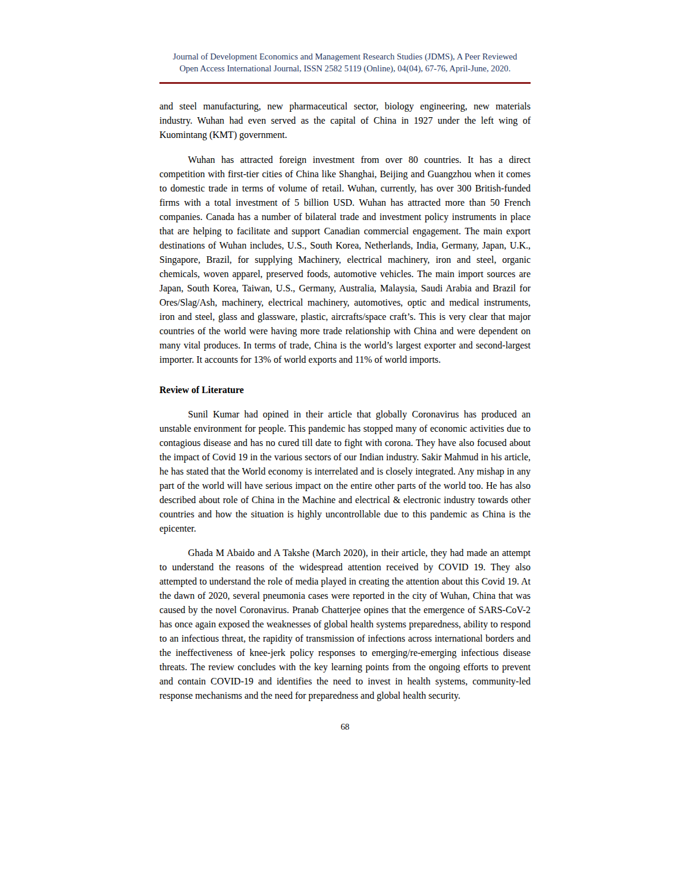Journal of Development Economics and Management Research Studies (JDMS), A Peer Reviewed Open Access International Journal, ISSN 2582 5119 (Online), 04(04), 67-76, April-June, 2020.
and steel manufacturing, new pharmaceutical sector, biology engineering, new materials industry. Wuhan had even served as the capital of China in 1927 under the left wing of Kuomintang (KMT) government.
Wuhan has attracted foreign investment from over 80 countries. It has a direct competition with first-tier cities of China like Shanghai, Beijing and Guangzhou when it comes to domestic trade in terms of volume of retail. Wuhan, currently, has over 300 British-funded firms with a total investment of 5 billion USD. Wuhan has attracted more than 50 French companies. Canada has a number of bilateral trade and investment policy instruments in place that are helping to facilitate and support Canadian commercial engagement. The main export destinations of Wuhan includes, U.S., South Korea, Netherlands, India, Germany, Japan, U.K., Singapore, Brazil, for supplying Machinery, electrical machinery, iron and steel, organic chemicals, woven apparel, preserved foods, automotive vehicles. The main import sources are Japan, South Korea, Taiwan, U.S., Germany, Australia, Malaysia, Saudi Arabia and Brazil for Ores/Slag/Ash, machinery, electrical machinery, automotives, optic and medical instruments, iron and steel, glass and glassware, plastic, aircrafts/space craft’s. This is very clear that major countries of the world were having more trade relationship with China and were dependent on many vital produces. In terms of trade, China is the world’s largest exporter and second-largest importer. It accounts for 13% of world exports and 11% of world imports.
Review of Literature
Sunil Kumar had opined in their article that globally Coronavirus has produced an unstable environment for people. This pandemic has stopped many of economic activities due to contagious disease and has no cured till date to fight with corona. They have also focused about the impact of Covid 19 in the various sectors of our Indian industry. Sakir Mahmud in his article, he has stated that the World economy is interrelated and is closely integrated. Any mishap in any part of the world will have serious impact on the entire other parts of the world too. He has also described about role of China in the Machine and electrical & electronic industry towards other countries and how the situation is highly uncontrollable due to this pandemic as China is the epicenter.
Ghada M Abaido and A Takshe (March 2020), in their article, they had made an attempt to understand the reasons of the widespread attention received by COVID 19. They also attempted to understand the role of media played in creating the attention about this Covid 19. At the dawn of 2020, several pneumonia cases were reported in the city of Wuhan, China that was caused by the novel Coronavirus. Pranab Chatterjee opines that the emergence of SARS-CoV-2 has once again exposed the weaknesses of global health systems preparedness, ability to respond to an infectious threat, the rapidity of transmission of infections across international borders and the ineffectiveness of knee-jerk policy responses to emerging/re-emerging infectious disease threats. The review concludes with the key learning points from the ongoing efforts to prevent and contain COVID-19 and identifies the need to invest in health systems, community-led response mechanisms and the need for preparedness and global health security.
68